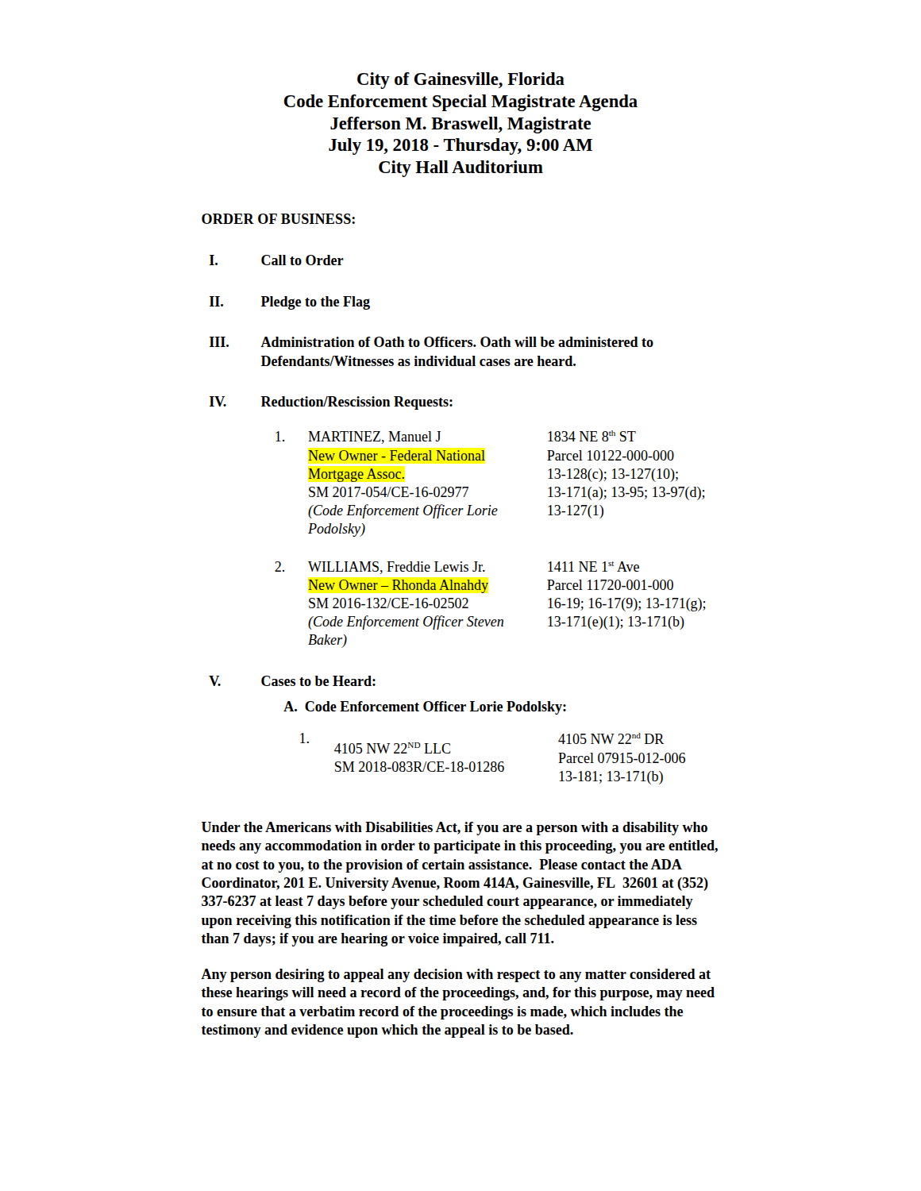City of Gainesville, Florida Code Enforcement Special Magistrate Agenda Jefferson M. Braswell, Magistrate July 19, 2018 - Thursday, 9:00 AM City Hall Auditorium
ORDER OF BUSINESS:
I. Call to Order
II. Pledge to the Flag
III. Administration of Oath to Officers. Oath will be administered to Defendants/Witnesses as individual cases are heard.
IV. Reduction/Rescission Requests:
1.
| MARTINEZ, Manuel J New Owner - Federal National Mortgage Assoc. SM 2017-054/CE-16-02977 (Code Enforcement Officer Lorie Podolsky) | 1834 NE 8 th ST Parcel 10122-000-000 13-128(c); 13-127(10); 13-171(a); 13-95; 13-97(d); 13-127(1) |
2.
| WILLIAMS, Freddie Lewis Jr. New Owner – Rhonda Alnahdy SM 2016-132/CE-16-02502 (Code Enforcement Officer Steven Baker) | 1411 NE 1 st Ave Parcel 11720-001-000 16-19; 16-17(9); 13-171(g); 13-171(e)(1); 13-171(b) |
V. Cases to be Heard:
A. Code Enforcement Officer Lorie Podolsky:
1.
| 4105 NW 22 ND LLC SM 2018-083R/CE-18-01286 | 4105 NW 22 nd DR Parcel 07915-012-006 13-181; 13-171(b) |
Under the Americans with Disabilities Act, if you are a person with a disability who needs any accommodation in order to participate in this proceeding, you are entitled, at no cost to you, to the provision of certain assistance. Please contact the ADA Coordinator, 201 E. University Avenue, Room 414A, Gainesville, FL 32601 at (352) 337-6237 at least 7 days before your scheduled court appearance, or immediately upon receiving this notification if the time before the scheduled appearance is less than 7 days; if you are hearing or voice impaired, call 711.
Any person desiring to appeal any decision with respect to any matter considered at these hearings will need a record of the proceedings, and, for this purpose, may need to ensure that a verbatim record of the proceedings is made, which includes the testimony and evidence upon which the appeal is to be based.